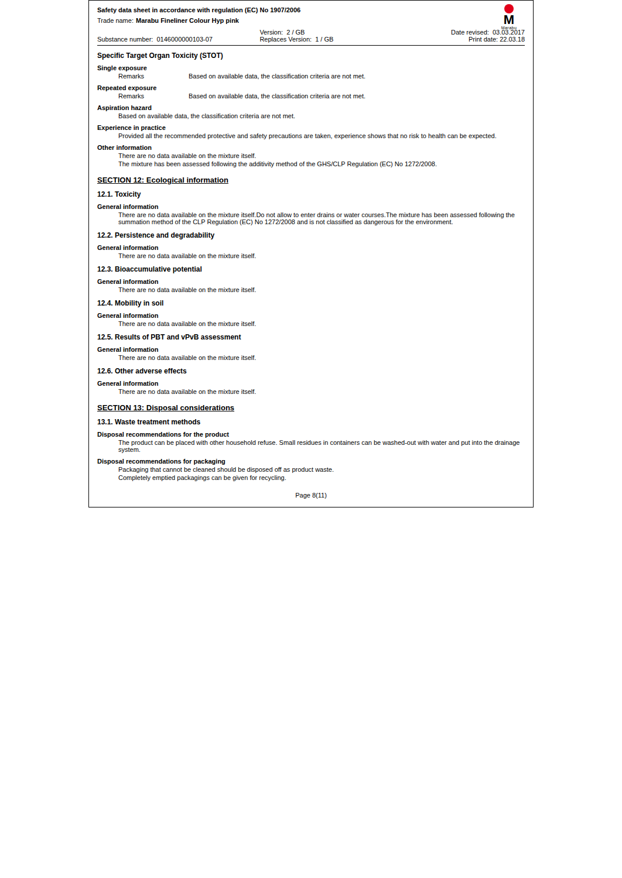M
Marabu
Safety data sheet in accordance with regulation (EC) No 1907/2006
Trade name: Marabu Fineliner Colour Hyp pink
| | Version: 2 / GB | Date revised: 03.03.2017 |
| Substance number: 0146000000103-07 | Replaces Version: 1 / GB | Print date: 22.03.18 |
Specific Target Organ Toxicity (STOT)
Single exposure
Remarks
Based on available data, the classification criteria are not met.
Repeated exposure
Remarks
Based on available data, the classification criteria are not met.
Aspiration hazard
Based on available data, the classification criteria are not met.
Experience in practice
Provided all the recommended protective and safety precautions are taken, experience shows that no risk to health can be expected.
Other information
There are no data available on the mixture itself.
The mixture has been assessed following the additivity method of the GHS/CLP Regulation (EC) No 1272/2008.
SECTION 12: Ecological information
12.1. Toxicity
General information
There are no data available on the mixture itself.Do not allow to enter drains or water courses.The mixture has been assessed following the summation method of the CLP Regulation (EC) No 1272/2008 and is not classified as dangerous for the environment.
12.2. Persistence and degradability
General information
There are no data available on the mixture itself.
12.3. Bioaccumulative potential
General information
There are no data available on the mixture itself.
12.4. Mobility in soil
General information
There are no data available on the mixture itself.
12.5. Results of PBT and vPvB assessment
General information
There are no data available on the mixture itself.
12.6. Other adverse effects
General information
There are no data available on the mixture itself.
SECTION 13: Disposal considerations
13.1. Waste treatment methods
Disposal recommendations for the product
The product can be placed with other household refuse. Small residues in containers can be washed-out with water and put into the drainage system.
Disposal recommendations for packaging
Packaging that cannot be cleaned should be disposed off as product waste.
Completely emptied packagings can be given for recycling.
Page 8(11)